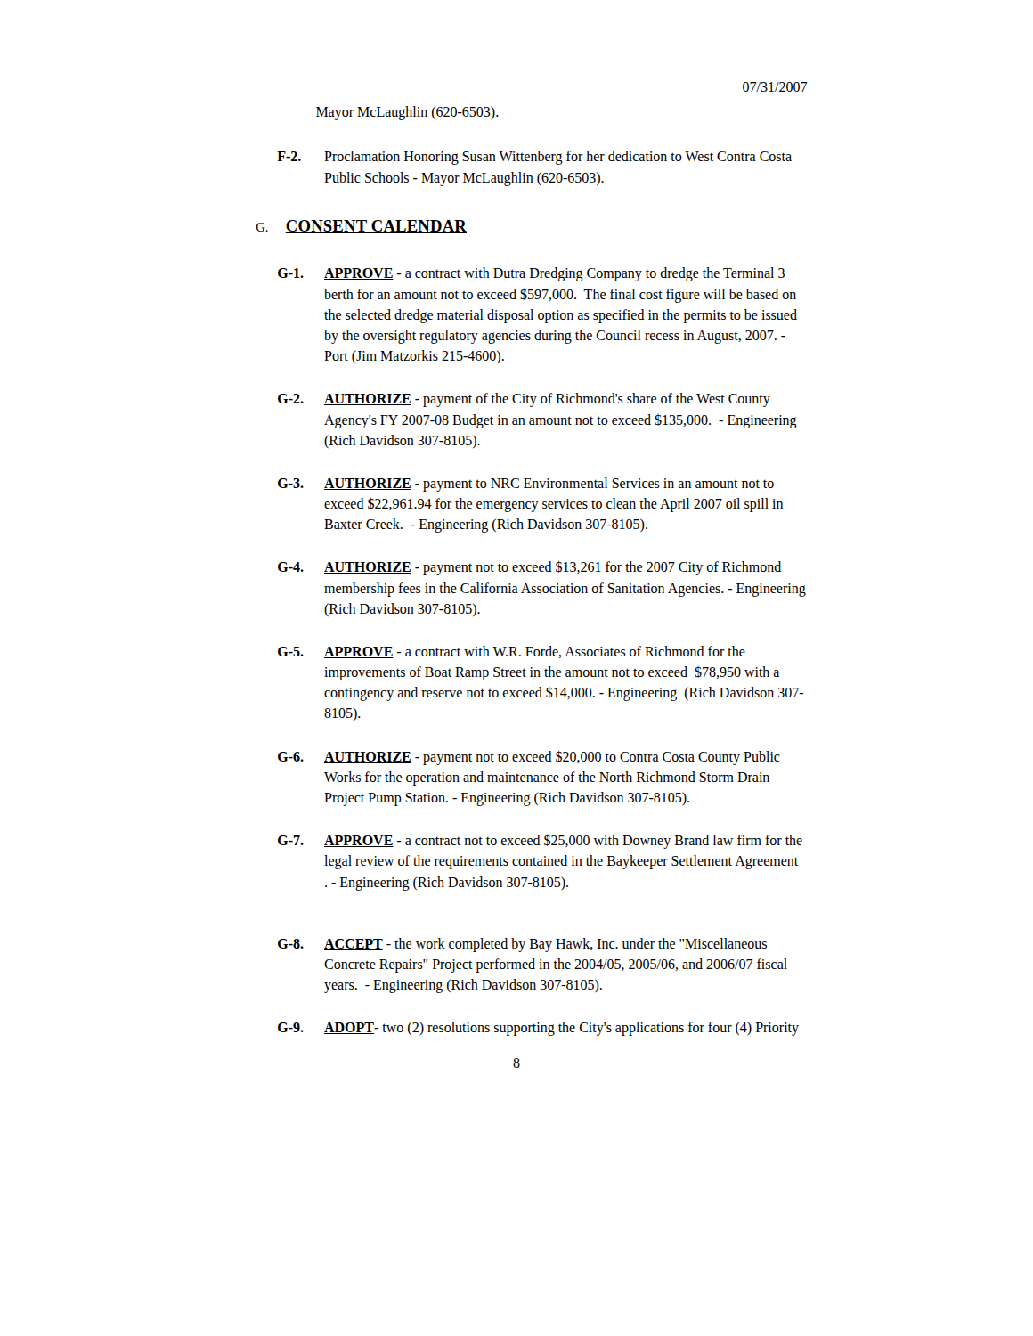07/31/2007
Mayor McLaughlin (620-6503).
F-2.
Proclamation Honoring Susan Wittenberg for her dedication to West Contra Costa Public Schools - Mayor McLaughlin (620-6503).
G. CONSENT CALENDAR
G-1.
APPROVE - a contract with Dutra Dredging Company to dredge the Terminal 3 berth for an amount not to exceed $597,000. The final cost figure will be based on the selected dredge material disposal option as specified in the permits to be issued by the oversight regulatory agencies during the Council recess in August, 2007. - Port (Jim Matzorkis 215-4600).
G-2.
AUTHORIZE - payment of the City of Richmond's share of the West County Agency's FY 2007-08 Budget in an amount not to exceed $135,000. - Engineering (Rich Davidson 307-8105).
G-3.
AUTHORIZE - payment to NRC Environmental Services in an amount not to exceed $22,961.94 for the emergency services to clean the April 2007 oil spill in Baxter Creek. - Engineering (Rich Davidson 307-8105).
G-4.
AUTHORIZE - payment not to exceed $13,261 for the 2007 City of Richmond membership fees in the California Association of Sanitation Agencies. - Engineering (Rich Davidson 307-8105).
G-5.
APPROVE - a contract with W.R. Forde, Associates of Richmond for the improvements of Boat Ramp Street in the amount not to exceed $78,950 with a contingency and reserve not to exceed $14,000. - Engineering (Rich Davidson 307-8105).
G-6.
AUTHORIZE - payment not to exceed $20,000 to Contra Costa County Public Works for the operation and maintenance of the North Richmond Storm Drain Project Pump Station. - Engineering (Rich Davidson 307-8105).
G-7.
APPROVE - a contract not to exceed $25,000 with Downey Brand law firm for the legal review of the requirements contained in the Baykeeper Settlement Agreement . - Engineering (Rich Davidson 307-8105).
G-8.
ACCEPT - the work completed by Bay Hawk, Inc. under the "Miscellaneous Concrete Repairs" Project performed in the 2004/05, 2005/06, and 2006/07 fiscal years. - Engineering (Rich Davidson 307-8105).
G-9.
ADOPT- two (2) resolutions supporting the City's applications for four (4) Priority
8